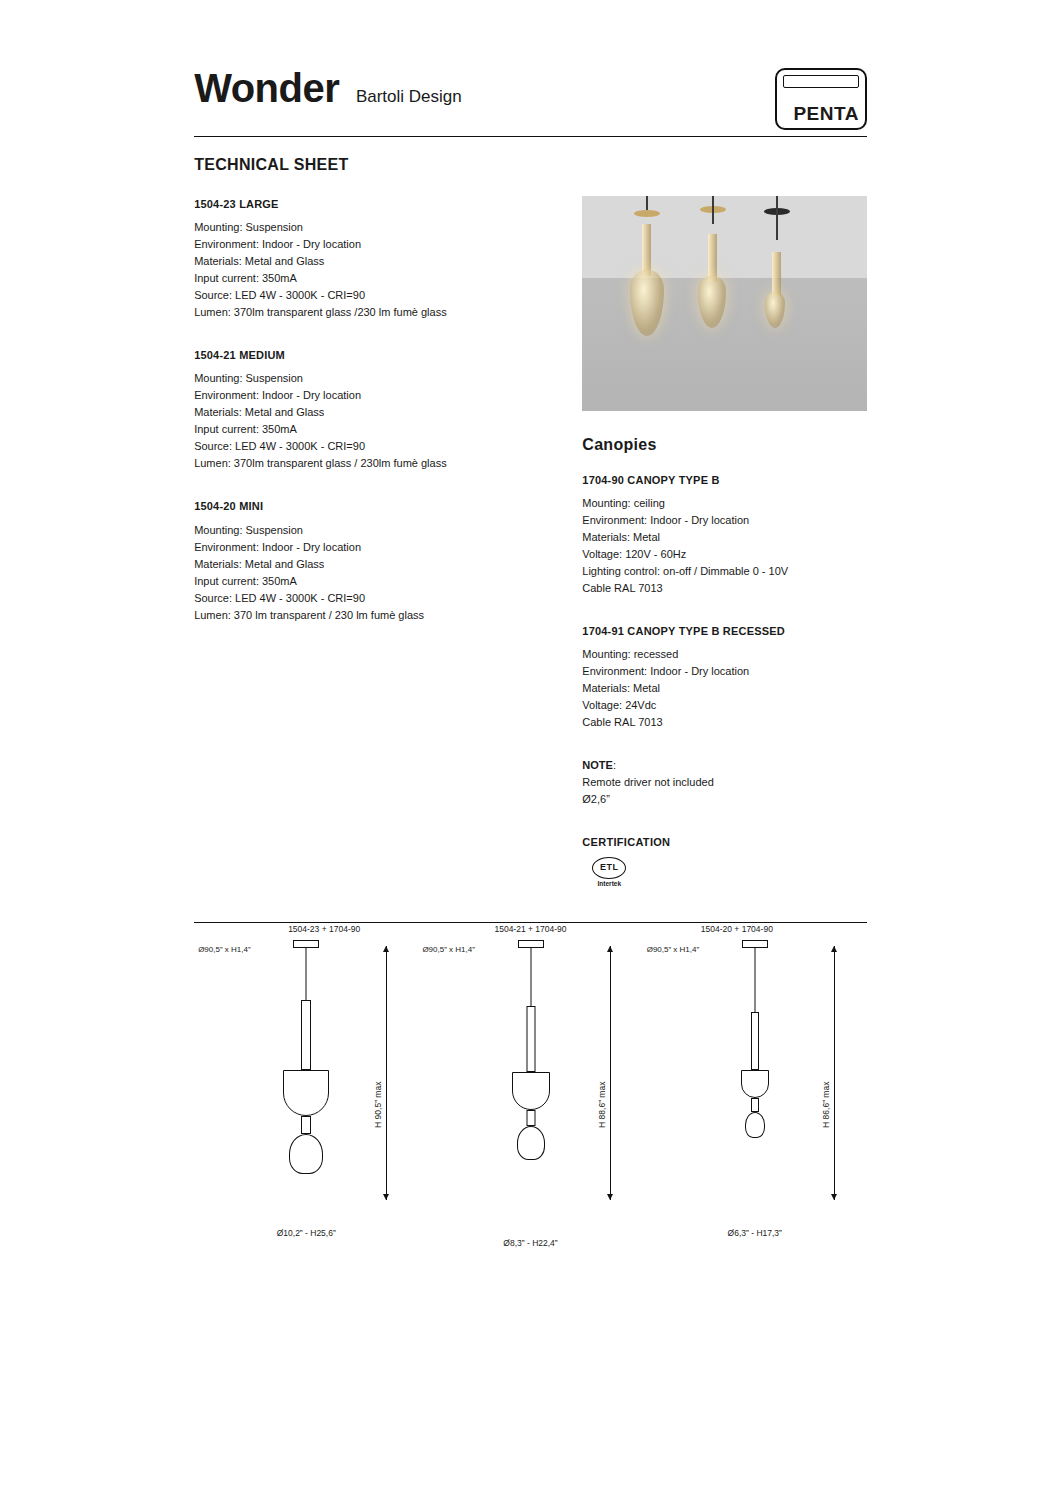Wonder Bartoli Design
PENTA
TECHNICAL SHEET
1504-23 LARGE
Mounting: Suspension
Environment: Indoor - Dry location
Materials: Metal and Glass
Input current: 350mA
Source: LED 4W - 3000K - CRI=90
Lumen: 370lm transparent glass /230 lm fumè glass
1504-21 MEDIUM
Mounting: Suspension
Environment: Indoor - Dry location
Materials: Metal and Glass
Input current: 350mA
Source: LED 4W - 3000K - CRI=90
Lumen: 370lm transparent glass / 230lm fumè glass
1504-20 MINI
Mounting: Suspension
Environment: Indoor - Dry location
Materials: Metal and Glass
Input current: 350mA
Source: LED 4W - 3000K - CRI=90
Lumen: 370 lm transparent / 230 lm fumè glass
Canopies
1704-90 CANOPY TYPE B
Mounting: ceiling
Environment: Indoor - Dry location
Materials: Metal
Voltage: 120V - 60Hz
Lighting control: on-off / Dimmable 0 - 10V
Cable RAL 7013
1704-91 CANOPY TYPE B RECESSED
Mounting: recessed
Environment: Indoor - Dry location
Materials: Metal
Voltage: 24Vdc
Cable RAL 7013
NOTE:
Remote driver not included
Ø2,6”
CERTIFICATION
ETL
Intertek
1504-23 + 1704-90 1504-21 + 1704-90 1504-20 + 1704-90
Ø90,5” x H1,4”
H 90,5” max
Ø10,2” - H25,6”
Ø90,5” x H1,4”
H 88,6” max
Ø8,3” - H22,4”
Ø90,5” x H1,4”
H 86,6” max
Ø6,3” - H17,3”